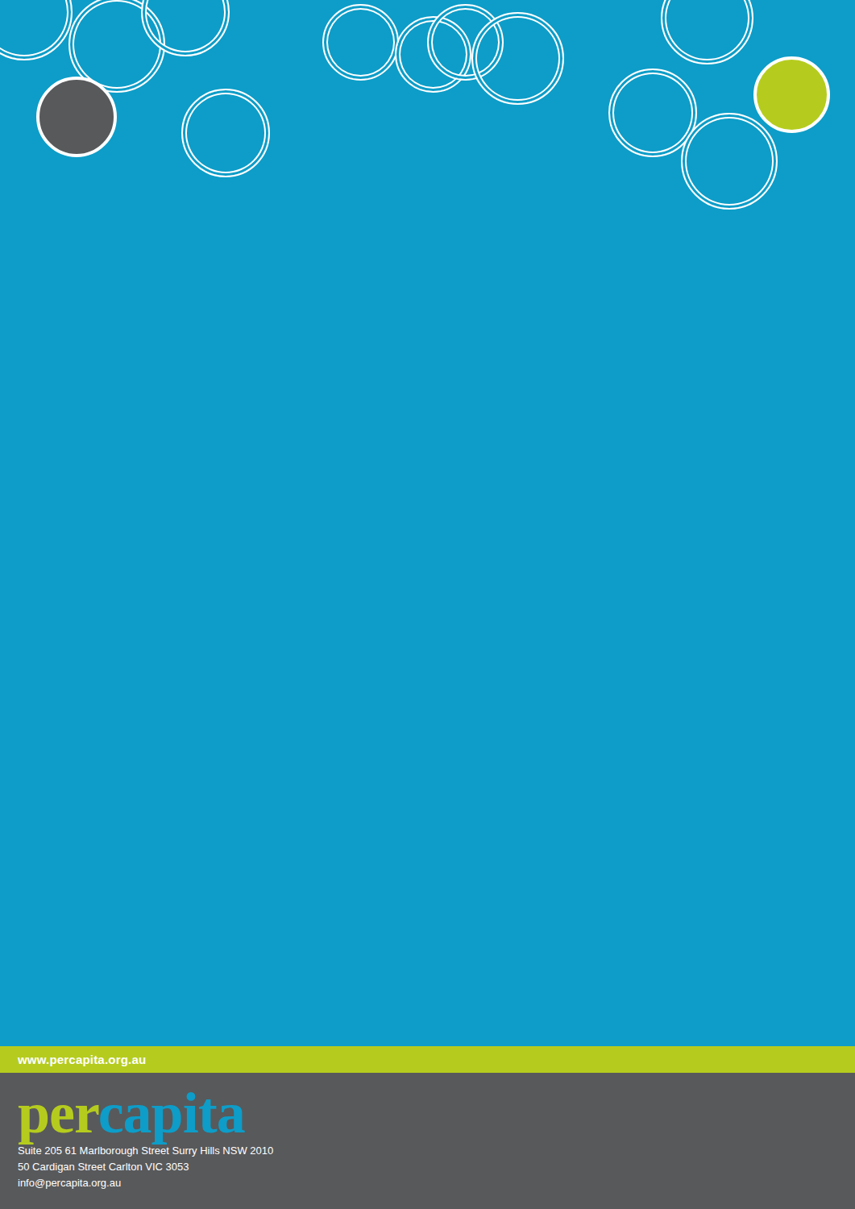www.percapita.org.au
per capita
Suite 205 61 Marlborough Street Surry Hills NSW 2010
50 Cardigan Street Carlton VIC 3053
info@percapita.org.au